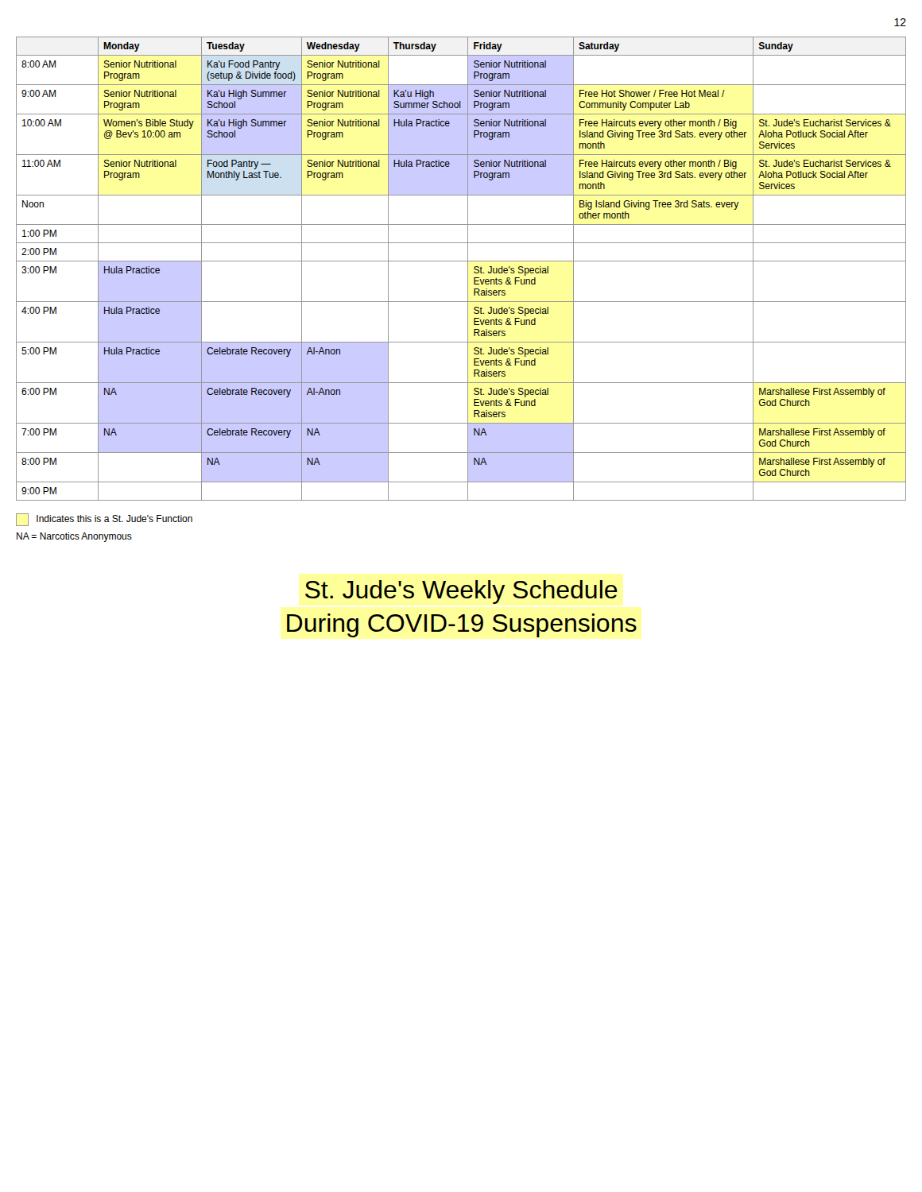12
| | Monday | Tuesday | Wednesday | Thursday | Friday | Saturday | Sunday |
| --- | --- | --- | --- | --- | --- | --- | --- |
| 8:00 AM | Senior Nutritional Program | Ka'u Food Pantry (setup & Divide food) | Senior Nutritional Program | | Senior Nutritional Program | | |
| 9:00 AM | Senior Nutritional Program | Ka'u High Summer School | Senior Nutritional Program | Ka'u High Summer School | Senior Nutritional Program | Free Hot Shower / Free Hot Meal / Community Computer Lab | |
| 10:00 AM | Women's Bible Study @ Bev's 10:00 am | Ka'u High Summer School | Senior Nutritional Program | Hula Practice | Senior Nutritional Program | Free Haircuts every other month / Big Island Giving Tree 3rd Sats. every other month | St. Jude's Eucharist Services & Aloha Potluck Social After Services |
| 11:00 AM | Senior Nutritional Program | Food Pantry — Monthly Last Tue. | Senior Nutritional Program | Hula Practice | Senior Nutritional Program | Free Haircuts every other month / Big Island Giving Tree 3rd Sats. every other month | St. Jude's Eucharist Services & Aloha Potluck Social After Services |
| Noon | | | | | | Big Island Giving Tree 3rd Sats. every other month | |
| 1:00 PM | | | | | | | |
| 2:00 PM | | | | | | | |
| 3:00 PM | Hula Practice | | | | St. Jude's Special Events & Fund Raisers | | |
| 4:00 PM | Hula Practice | | | | St. Jude's Special Events & Fund Raisers | | |
| 5:00 PM | Hula Practice | Celebrate Recovery | Al-Anon | | St. Jude's Special Events & Fund Raisers | | |
| 6:00 PM | NA | Celebrate Recovery | Al-Anon | | St. Jude's Special Events & Fund Raisers | | Marshallese First Assembly of God Church |
| 7:00 PM | NA | Celebrate Recovery | NA | | NA | | Marshallese First Assembly of God Church |
| 8:00 PM | | NA | NA | | NA | | Marshallese First Assembly of God Church |
| 9:00 PM | | | | | | | |
Indicates this is a St. Jude's Function
NA = Narcotics Anonymous
St. Jude's Weekly Schedule
During COVID-19 Suspensions